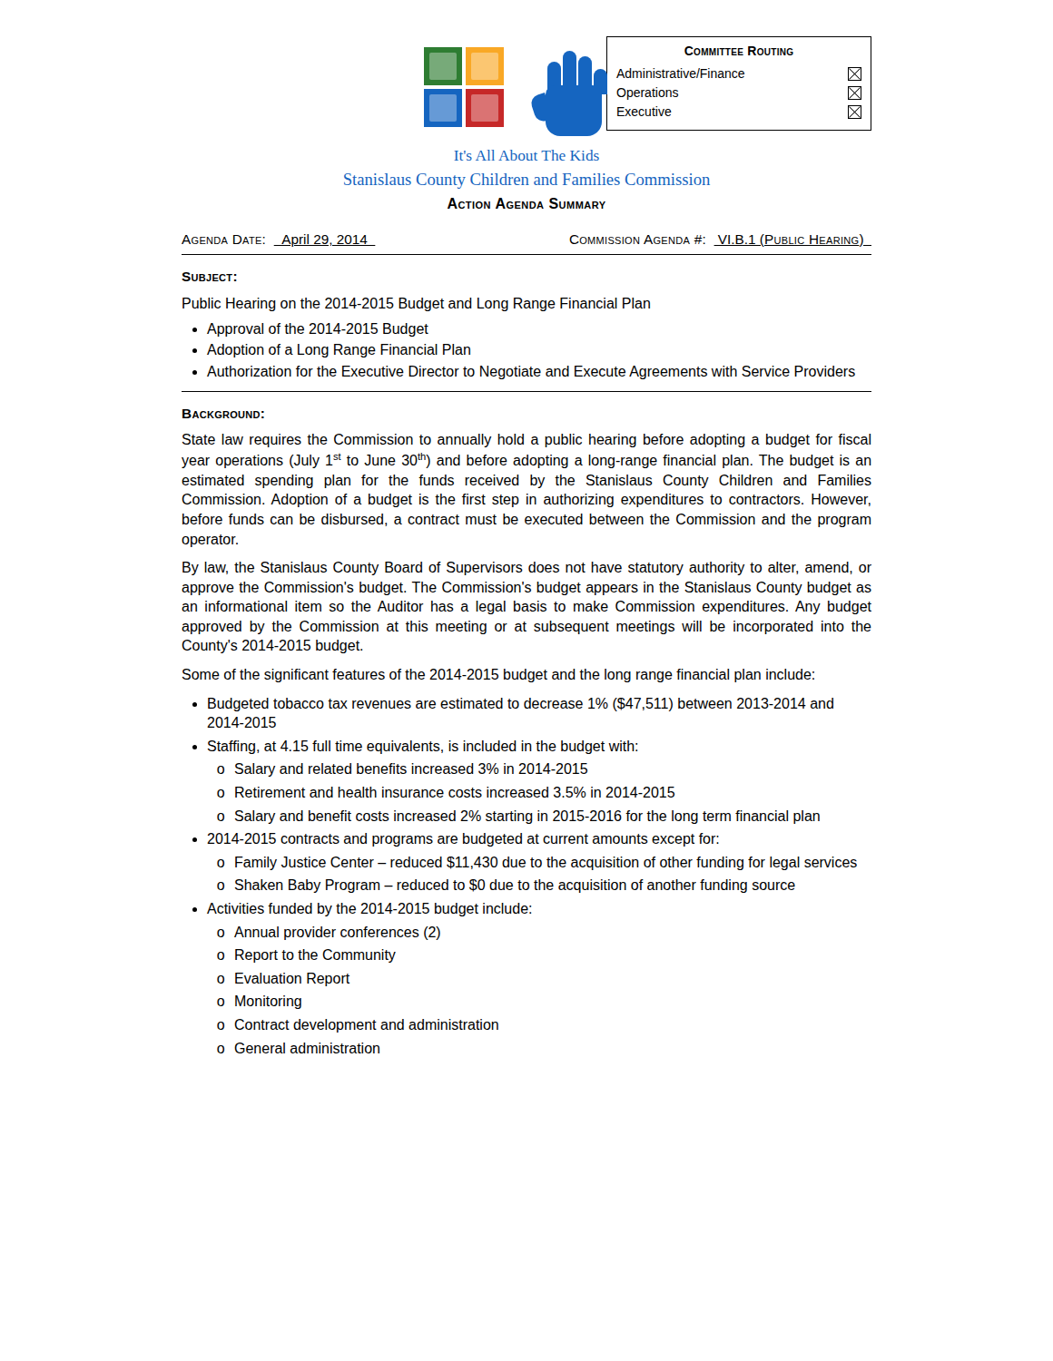Committee Routing
Administrative/Finance
Operations
Executive
It's All About The Kids
Stanislaus County Children and Families Commission
Action Agenda Summary
Agenda Date: April 29, 2014
Commission Agenda #: VI.B.1 (Public Hearing)
Subject:
Public Hearing on the 2014-2015 Budget and Long Range Financial Plan
Approval of the 2014-2015 Budget
Adoption of a Long Range Financial Plan
Authorization for the Executive Director to Negotiate and Execute Agreements with Service Providers
Background:
State law requires the Commission to annually hold a public hearing before adopting a budget for fiscal year operations (July 1st to June 30th) and before adopting a long-range financial plan. The budget is an estimated spending plan for the funds received by the Stanislaus County Children and Families Commission. Adoption of a budget is the first step in authorizing expenditures to contractors. However, before funds can be disbursed, a contract must be executed between the Commission and the program operator.
By law, the Stanislaus County Board of Supervisors does not have statutory authority to alter, amend, or approve the Commission's budget. The Commission's budget appears in the Stanislaus County budget as an informational item so the Auditor has a legal basis to make Commission expenditures. Any budget approved by the Commission at this meeting or at subsequent meetings will be incorporated into the County's 2014-2015 budget.
Some of the significant features of the 2014-2015 budget and the long range financial plan include:
Budgeted tobacco tax revenues are estimated to decrease 1% ($47,511) between 2013-2014 and 2014-2015
Staffing, at 4.15 full time equivalents, is included in the budget with:
Salary and related benefits increased 3% in 2014-2015
Retirement and health insurance costs increased 3.5% in 2014-2015
Salary and benefit costs increased 2% starting in 2015-2016 for the long term financial plan
2014-2015 contracts and programs are budgeted at current amounts except for:
Family Justice Center – reduced $11,430 due to the acquisition of other funding for legal services
Shaken Baby Program – reduced to $0 due to the acquisition of another funding source
Activities funded by the 2014-2015 budget include:
Annual provider conferences (2)
Report to the Community
Evaluation Report
Monitoring
Contract development and administration
General administration